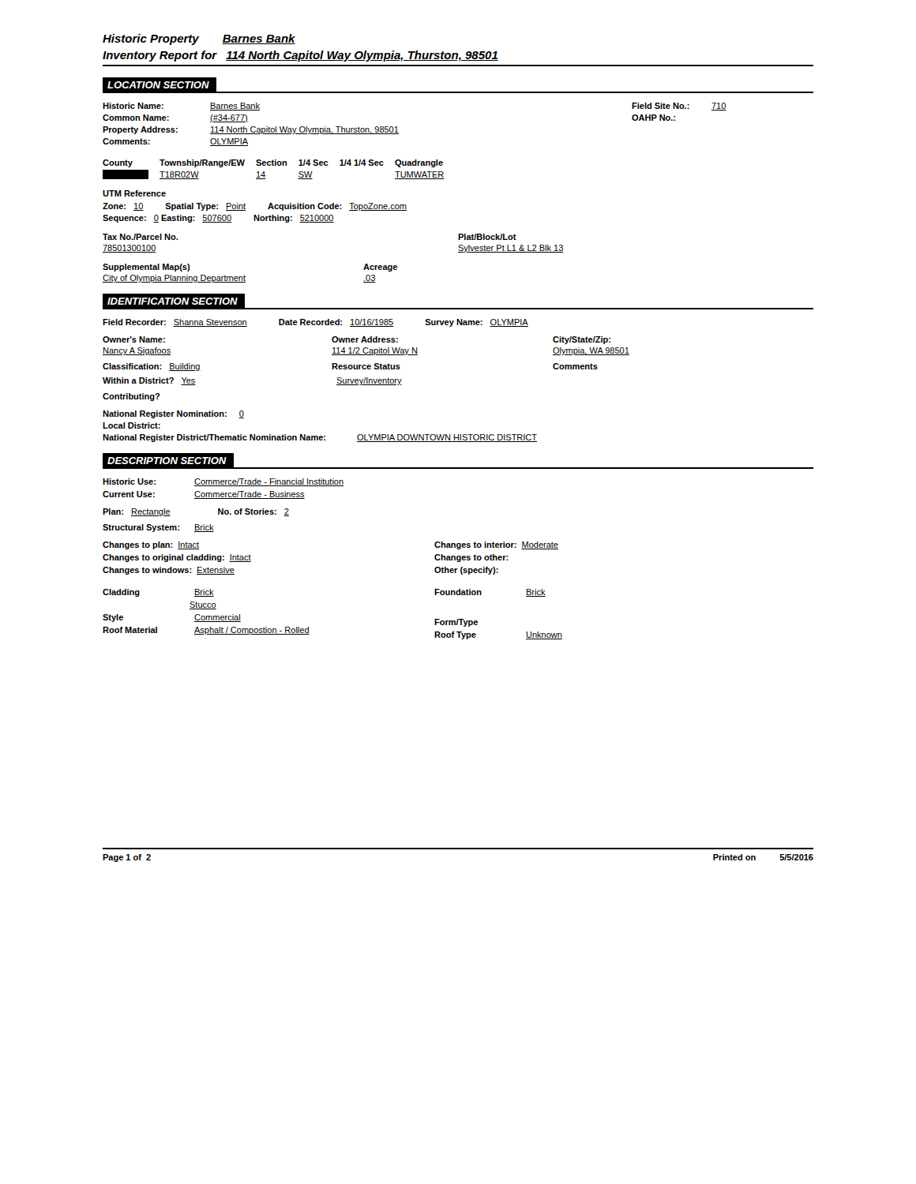Historic Property Barnes Bank
Inventory Report for 114 North Capitol Way Olympia, Thurston, 98501
LOCATION SECTION
Historic Name: Barnes Bank
Common Name:(#34-677)
Property Address: 114 North Capitol Way Olympia, Thurston, 98501
Comments: OLYMPIA
Field Site No.: 710
OAHP No.:
| County | Township/Range/EW | Section | 1/4 Sec | 1/4 1/4 Sec | Quadrangle |
| --- | --- | --- | --- | --- | --- |
| | T18R02W | 14 | SW | | TUMWATER |
UTM Reference
Zone: 10
Spatial Type: Point
Acquisition Code: TopoZone.com
Sequence: 0 Easting: 507600
Northing: 5210000
Tax No./Parcel No.
78501300100
Plat/Block/Lot
Sylvester Pt L1 & L2 Blk 13
Supplemental Map(s)
City of Olympia Planning Department
Acreage
.03
IDENTIFICATION SECTION
Field Recorder: Shanna Stevenson
Date Recorded: 10/16/1985
Survey Name: OLYMPIA
Owner's Name:
Nancy A Sigafoos
Owner Address:
114 1/2 Capitol Way N
City/State/Zip:
Olympia, WA 98501
Classification: Building
Resource Status
Comments
Within a District? Yes
Survey/Inventory
Contributing?
National Register Nomination: 0
Local District:
National Register District/Thematic Nomination Name: OLYMPIA DOWNTOWN HISTORIC DISTRICT
DESCRIPTION SECTION
Historic Use: Commerce/Trade - Financial Institution
Current Use: Commerce/Trade - Business
Plan: Rectangle
No. of Stories: 2
Structural System: Brick
Changes to plan: Intact
Changes to original cladding: Intact
Changes to windows: Extensive
Changes to interior: Moderate
Changes to other:
Other (specify):
Cladding Brick
Stucco
Style Commercial
Roof Material Asphalt / Compostion - Rolled
Foundation Brick
Form/Type
Roof Type Unknown
Page 1 of 2
Printed on5/5/2016